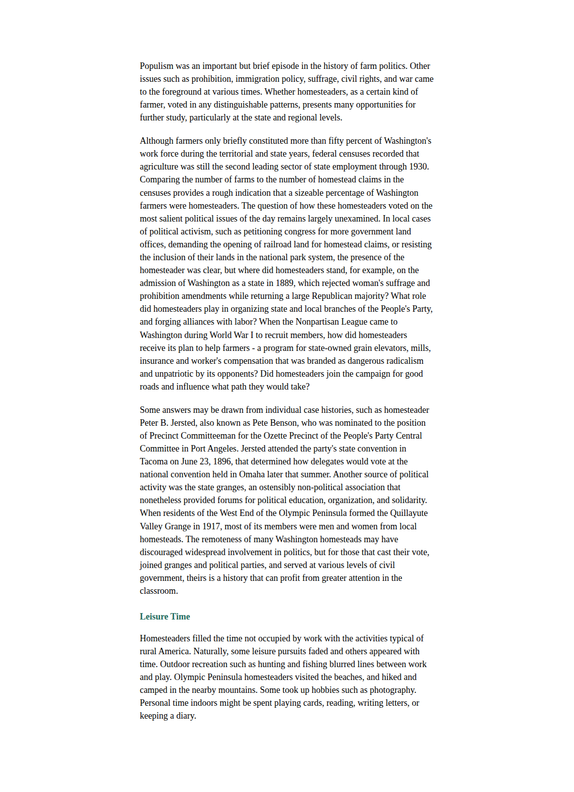Populism was an important but brief episode in the history of farm politics. Other issues such as prohibition, immigration policy, suffrage, civil rights, and war came to the foreground at various times. Whether homesteaders, as a certain kind of farmer, voted in any distinguishable patterns, presents many opportunities for further study, particularly at the state and regional levels.
Although farmers only briefly constituted more than fifty percent of Washington's work force during the territorial and state years, federal censuses recorded that agriculture was still the second leading sector of state employment through 1930. Comparing the number of farms to the number of homestead claims in the censuses provides a rough indication that a sizeable percentage of Washington farmers were homesteaders. The question of how these homesteaders voted on the most salient political issues of the day remains largely unexamined. In local cases of political activism, such as petitioning congress for more government land offices, demanding the opening of railroad land for homestead claims, or resisting the inclusion of their lands in the national park system, the presence of the homesteader was clear, but where did homesteaders stand, for example, on the admission of Washington as a state in 1889, which rejected woman's suffrage and prohibition amendments while returning a large Republican majority? What role did homesteaders play in organizing state and local branches of the People's Party, and forging alliances with labor? When the Nonpartisan League came to Washington during World War I to recruit members, how did homesteaders receive its plan to help farmers - a program for state-owned grain elevators, mills, insurance and worker's compensation that was branded as dangerous radicalism and unpatriotic by its opponents? Did homesteaders join the campaign for good roads and influence what path they would take?
Some answers may be drawn from individual case histories, such as homesteader Peter B. Jersted, also known as Pete Benson, who was nominated to the position of Precinct Committeeman for the Ozette Precinct of the People's Party Central Committee in Port Angeles. Jersted attended the party's state convention in Tacoma on June 23, 1896, that determined how delegates would vote at the national convention held in Omaha later that summer. Another source of political activity was the state granges, an ostensibly non-political association that nonetheless provided forums for political education, organization, and solidarity. When residents of the West End of the Olympic Peninsula formed the Quillayute Valley Grange in 1917, most of its members were men and women from local homesteads. The remoteness of many Washington homesteads may have discouraged widespread involvement in politics, but for those that cast their vote, joined granges and political parties, and served at various levels of civil government, theirs is a history that can profit from greater attention in the classroom.
Leisure Time
Homesteaders filled the time not occupied by work with the activities typical of rural America. Naturally, some leisure pursuits faded and others appeared with time. Outdoor recreation such as hunting and fishing blurred lines between work and play. Olympic Peninsula homesteaders visited the beaches, and hiked and camped in the nearby mountains. Some took up hobbies such as photography. Personal time indoors might be spent playing cards, reading, writing letters, or keeping a diary.